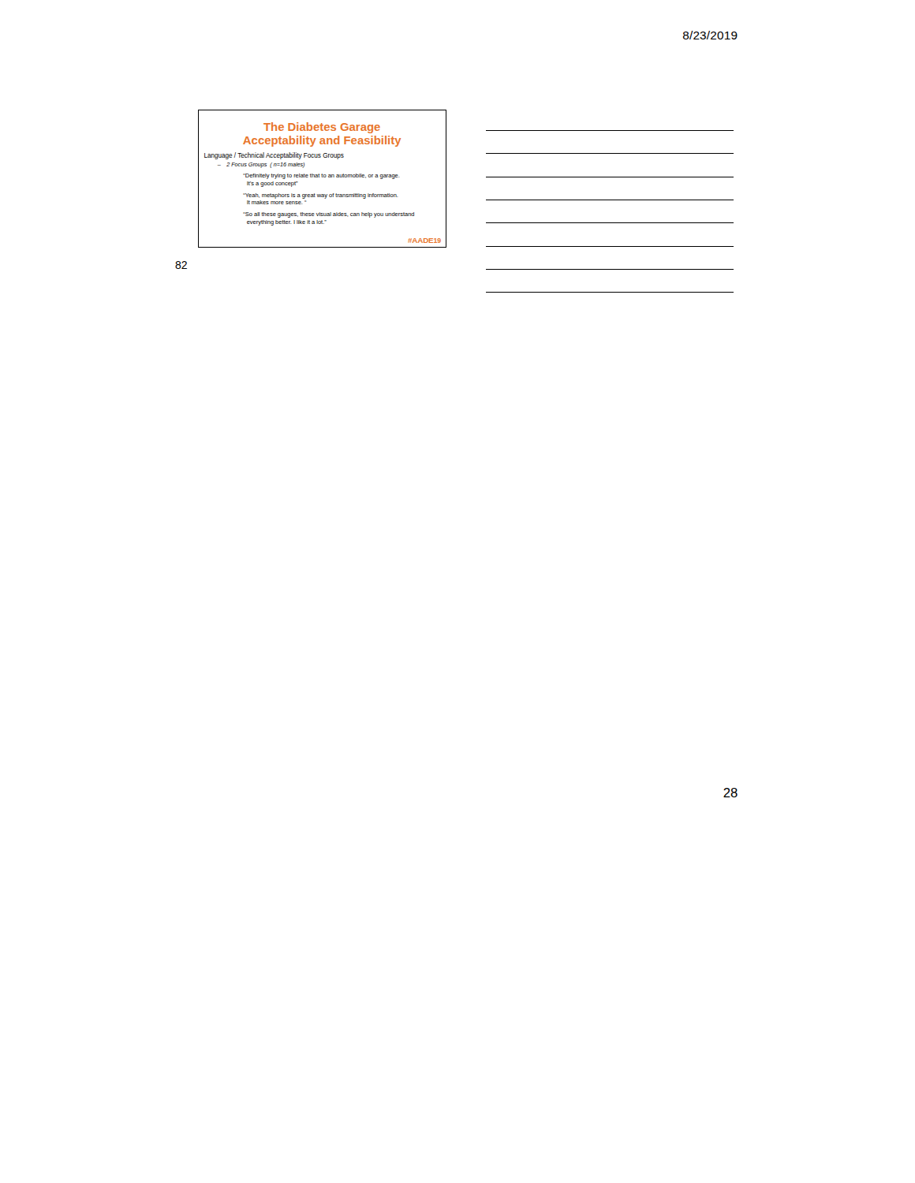8/23/2019
The Diabetes Garage
Acceptability and Feasibility
Language / Technical Acceptability Focus Groups
2 Focus Groups ( n=16 males)
“Definitely trying to relate that to an automobile, or a garage.It’s a good concept”
“Yeah, metaphors is a great way of transmitting information.It makes more sense. “
“So all these gauges, these visual aides, can help you understandeverything better. I like it a lot.”
#AADE19
82
28